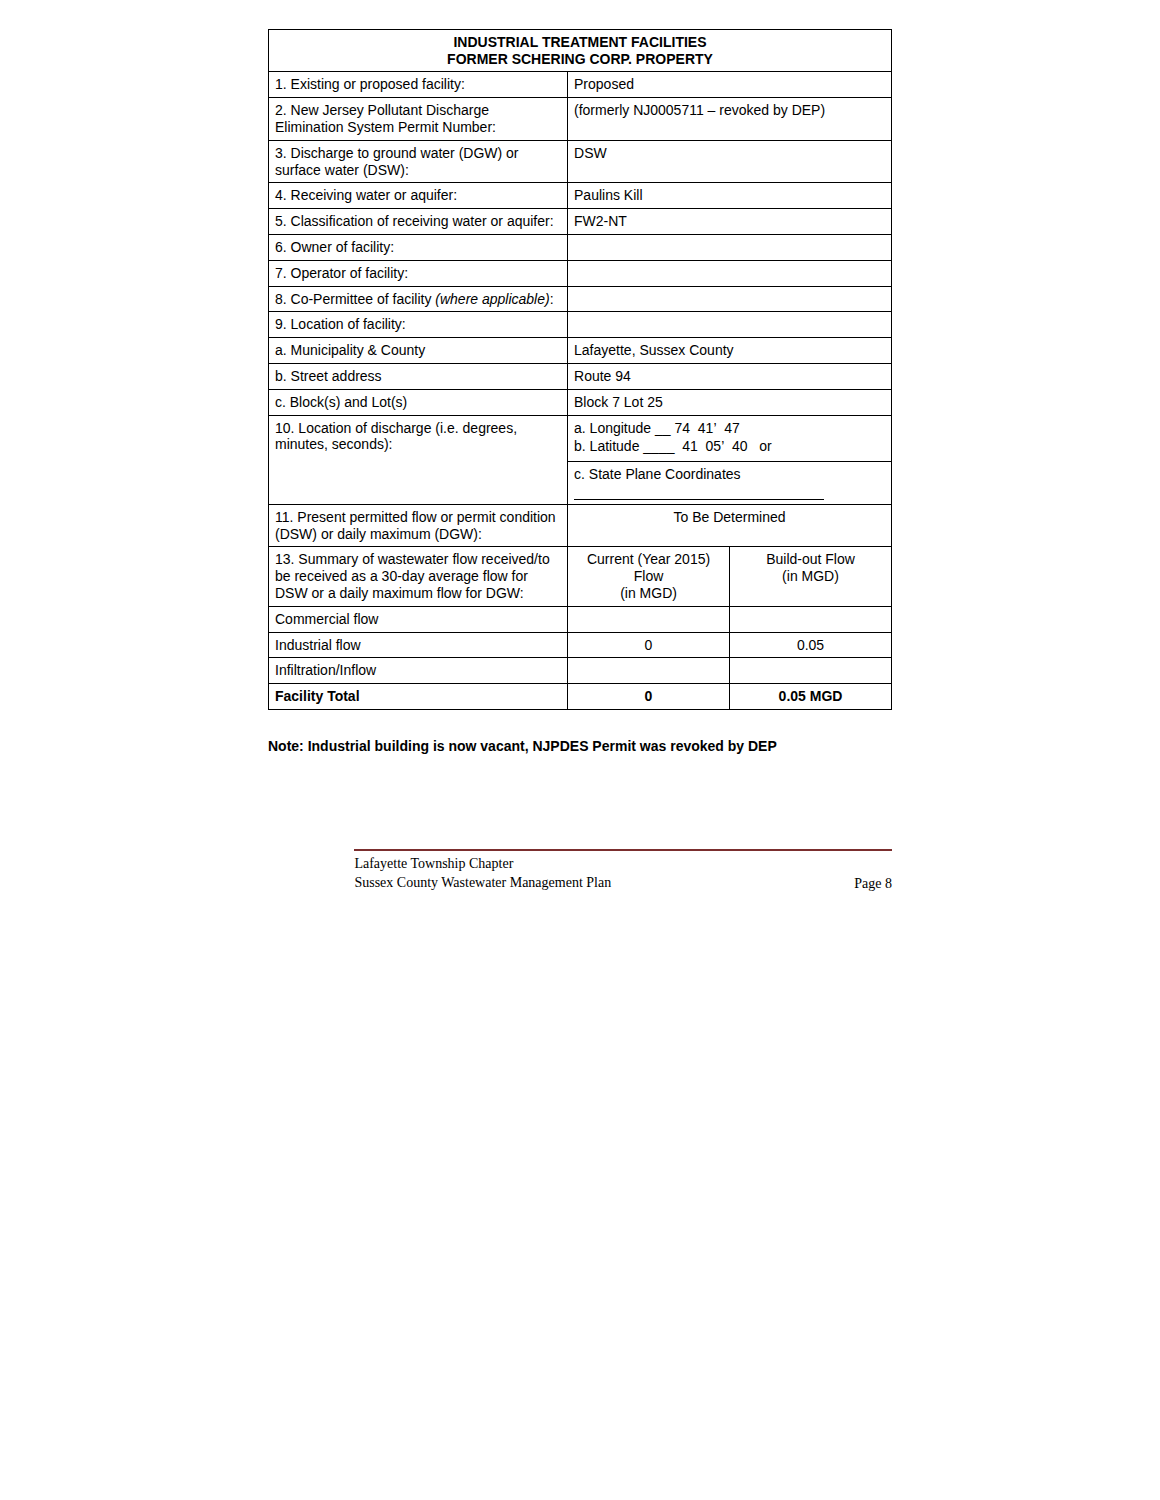| INDUSTRIAL TREATMENT FACILITIES FORMER SCHERING CORP. PROPERTY |
| 1. Existing or proposed facility: | Proposed |
| 2. New Jersey Pollutant Discharge Elimination System Permit Number: | (formerly NJ0005711 – revoked by DEP) |
| 3. Discharge to ground water (DGW) or surface water (DSW): | DSW |
| 4. Receiving water or aquifer: | Paulins Kill |
| 5. Classification of receiving water or aquifer: | FW2-NT |
| 6. Owner of facility: | |
| 7. Operator of facility: | |
| 8. Co-Permittee of facility (where applicable) : | |
| 9. Location of facility: | |
| a. Municipality & County | Lafayette, Sussex County |
| b. Street address | Route 94 |
| c. Block(s) and Lot(s) | Block 7 Lot 25 |
| 10. Location of discharge (i.e. degrees, minutes, seconds): | a. Longitude __ 74 41’ 47 b. Latitude ____ 41 05’ 40 or |
| c. State Plane Coordinates |
| 11. Present permitted flow or permit condition (DSW) or daily maximum (DGW): | To Be Determined |
| 13. Summary of wastewater flow received/to be received as a 30-day average flow for DSW or a daily maximum flow for DGW: | Current (Year 2015) Flow (in MGD) | Build-out Flow (in MGD) |
| Commercial flow | | |
| Industrial flow | 0 | 0.05 |
| Infiltration/Inflow | | |
| Facility Total | 0 | 0.05 MGD |
Note: Industrial building is now vacant, NJPDES Permit was revoked by DEP
Lafayette Township Chapter
Sussex County Wastewater Management Plan
Page 8